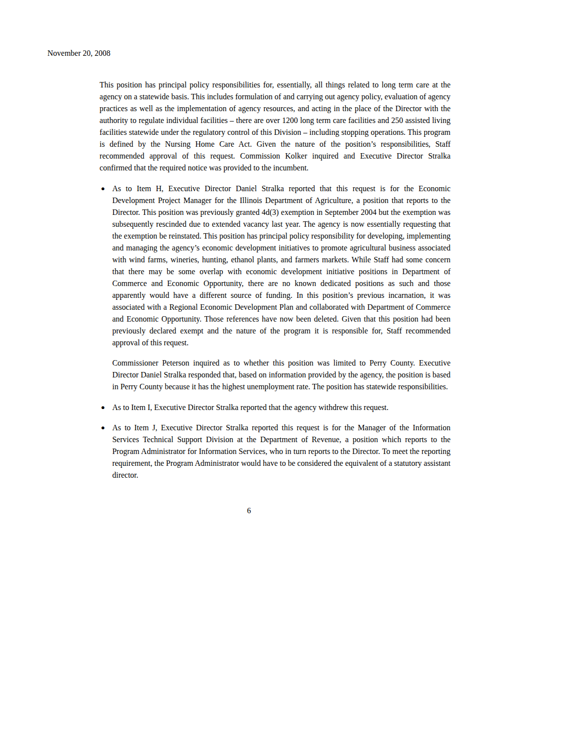November 20, 2008
This position has principal policy responsibilities for, essentially, all things related to long term care at the agency on a statewide basis. This includes formulation of and carrying out agency policy, evaluation of agency practices as well as the implementation of agency resources, and acting in the place of the Director with the authority to regulate individual facilities – there are over 1200 long term care facilities and 250 assisted living facilities statewide under the regulatory control of this Division – including stopping operations. This program is defined by the Nursing Home Care Act. Given the nature of the position’s responsibilities, Staff recommended approval of this request. Commission Kolker inquired and Executive Director Stralka confirmed that the required notice was provided to the incumbent.
As to Item H, Executive Director Daniel Stralka reported that this request is for the Economic Development Project Manager for the Illinois Department of Agriculture, a position that reports to the Director. This position was previously granted 4d(3) exemption in September 2004 but the exemption was subsequently rescinded due to extended vacancy last year. The agency is now essentially requesting that the exemption be reinstated. This position has principal policy responsibility for developing, implementing and managing the agency’s economic development initiatives to promote agricultural business associated with wind farms, wineries, hunting, ethanol plants, and farmers markets. While Staff had some concern that there may be some overlap with economic development initiative positions in Department of Commerce and Economic Opportunity, there are no known dedicated positions as such and those apparently would have a different source of funding. In this position’s previous incarnation, it was associated with a Regional Economic Development Plan and collaborated with Department of Commerce and Economic Opportunity. Those references have now been deleted. Given that this position had been previously declared exempt and the nature of the program it is responsible for, Staff recommended approval of this request.
Commissioner Peterson inquired as to whether this position was limited to Perry County. Executive Director Daniel Stralka responded that, based on information provided by the agency, the position is based in Perry County because it has the highest unemployment rate. The position has statewide responsibilities.
As to Item I, Executive Director Stralka reported that the agency withdrew this request.
As to Item J, Executive Director Stralka reported this request is for the Manager of the Information Services Technical Support Division at the Department of Revenue, a position which reports to the Program Administrator for Information Services, who in turn reports to the Director. To meet the reporting requirement, the Program Administrator would have to be considered the equivalent of a statutory assistant director.
6